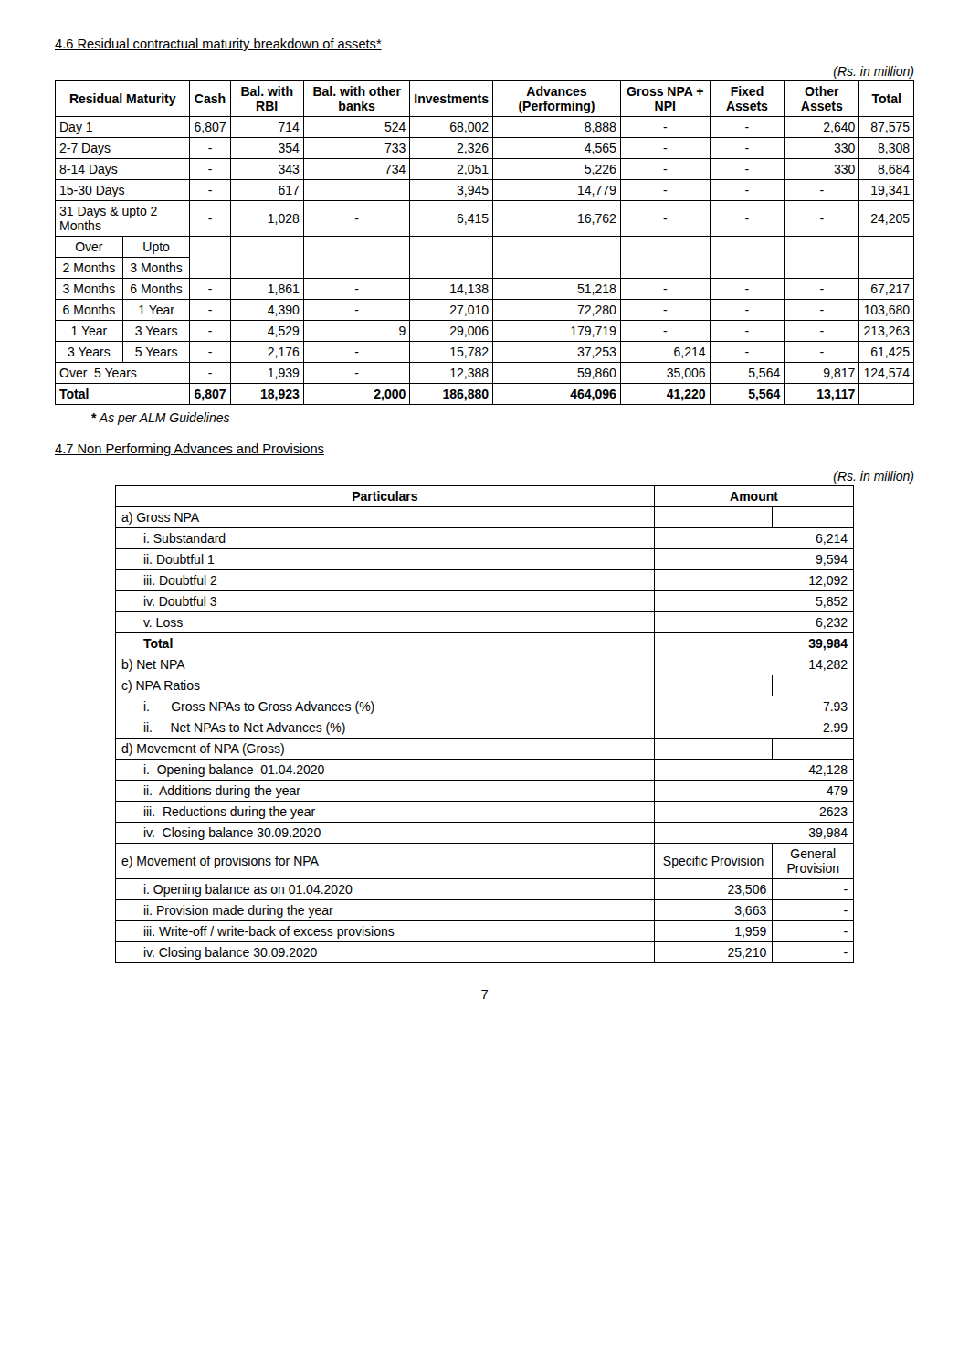4.6 Residual contractual maturity breakdown of assets*
(Rs. in million)
| Residual Maturity | Cash | Bal. with RBI | Bal. with other banks | Investments | Advances (Performing) | Gross NPA + NPI | Fixed Assets | Other Assets | Total |
| --- | --- | --- | --- | --- | --- | --- | --- | --- | --- |
| Day 1 | 6,807 | 714 | 524 | 68,002 | 8,888 | - | - | 2,640 | 87,575 |
| 2-7 Days | - | 354 | 733 | 2,326 | 4,565 | - | - | 330 | 8,308 |
| 8-14 Days | - | 343 | 734 | 2,051 | 5,226 | - | - | 330 | 8,684 |
| 15-30 Days | - | 617 | | 3,945 | 14,779 | - | - | - | 19,341 |
| 31 Days & upto 2 Months | - | 1,028 | - | 6,415 | 16,762 | - | - | - | 24,205 |
| Over | Upto | | | | | | | | | |
| 2 Months | 3 Months |
| 3 Months | 6 Months | - | 1,861 | - | 14,138 | 51,218 | - | - | - | 67,217 |
| 6 Months | 1 Year | - | 4,390 | - | 27,010 | 72,280 | - | - | - | 103,680 |
| 1 Year | 3 Years | - | 4,529 | 9 | 29,006 | 179,719 | - | - | - | 213,263 |
| 3 Years | 5 Years | - | 2,176 | - | 15,782 | 37,253 | 6,214 | - | - | 61,425 |
| Over 5 Years | - | 1,939 | - | 12,388 | 59,860 | 35,006 | 5,564 | 9,817 | 124,574 |
| Total | 6,807 | 18,923 | 2,000 | 186,880 | 464,096 | 41,220 | 5,564 | 13,117 | |
* As per ALM Guidelines
4.7 Non Performing Advances and Provisions
(Rs. in million)
| Particulars | Amount |
| --- | --- |
| a) Gross NPA | | |
| i. Substandard | 6,214 |
| ii. Doubtful 1 | 9,594 |
| iii. Doubtful 2 | 12,092 |
| iv. Doubtful 3 | 5,852 |
| v. Loss | 6,232 |
| Total | 39,984 |
| b) Net NPA | 14,282 |
| c) NPA Ratios | | |
| i. Gross NPAs to Gross Advances (%) | 7.93 |
| ii. Net NPAs to Net Advances (%) | 2.99 |
| d) Movement of NPA (Gross) | | |
| i. Opening balance 01.04.2020 | 42,128 |
| ii. Additions during the year | 479 |
| iii. Reductions during the year | 2623 |
| iv. Closing balance 30.09.2020 | 39,984 |
| e) Movement of provisions for NPA | Specific Provision | General Provision |
| i. Opening balance as on 01.04.2020 | 23,506 | - |
| ii. Provision made during the year | 3,663 | - |
| iii. Write-off / write-back of excess provisions | 1,959 | - |
| iv. Closing balance 30.09.2020 | 25,210 | - |
7